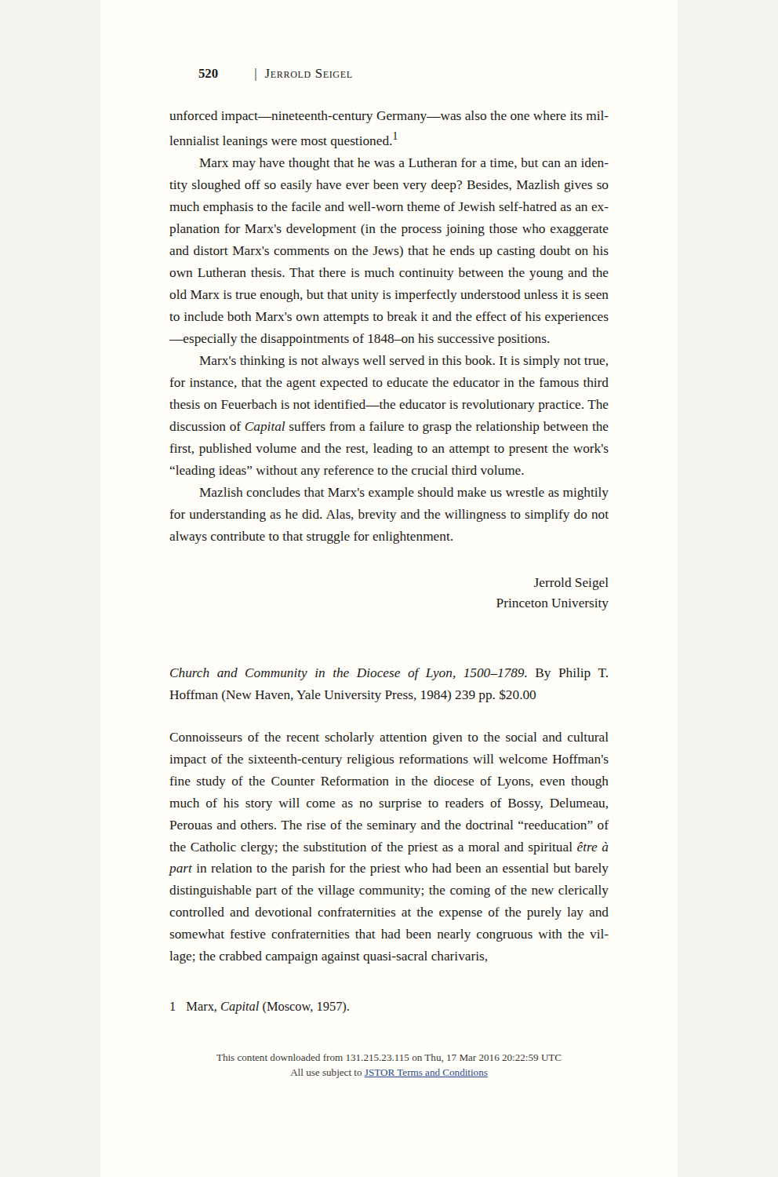520|Jerrold Seigel
unforced impact—nineteenth-century Germany—was also the one where its millennialist leanings were most questioned.1
Marx may have thought that he was a Lutheran for a time, but can an identity sloughed off so easily have ever been very deep? Besides, Mazlish gives so much emphasis to the facile and well-worn theme of Jewish self-hatred as an explanation for Marx's development (in the process joining those who exaggerate and distort Marx's comments on the Jews) that he ends up casting doubt on his own Lutheran thesis. That there is much continuity between the young and the old Marx is true enough, but that unity is imperfectly understood unless it is seen to include both Marx's own attempts to break it and the effect of his experiences—especially the disappointments of 1848–on his successive positions.
Marx's thinking is not always well served in this book. It is simply not true, for instance, that the agent expected to educate the educator in the famous third thesis on Feuerbach is not identified—the educator is revolutionary practice. The discussion of Capital suffers from a failure to grasp the relationship between the first, published volume and the rest, leading to an attempt to present the work's “leading ideas” without any reference to the crucial third volume.
Mazlish concludes that Marx's example should make us wrestle as mightily for understanding as he did. Alas, brevity and the willingness to simplify do not always contribute to that struggle for enlightenment.
Jerrold Seigel
Princeton University
Church and Community in the Diocese of Lyon, 1500–1789. By Philip T. Hoffman (New Haven, Yale University Press, 1984) 239 pp. $20.00
Connoisseurs of the recent scholarly attention given to the social and cultural impact of the sixteenth-century religious reformations will welcome Hoffman's fine study of the Counter Reformation in the diocese of Lyons, even though much of his story will come as no surprise to readers of Bossy, Delumeau, Perouas and others. The rise of the seminary and the doctrinal “reeducation” of the Catholic clergy; the substitution of the priest as a moral and spiritual être à part in relation to the parish for the priest who had been an essential but barely distinguishable part of the village community; the coming of the new clerically controlled and devotional confraternities at the expense of the purely lay and somewhat festive confraternities that had been nearly congruous with the village; the crabbed campaign against quasi-sacral charivaris,
1 Marx, Capital (Moscow, 1957).
This content downloaded from 131.215.23.115 on Thu, 17 Mar 2016 20:22:59 UTC
All use subject to JSTOR Terms and Conditions